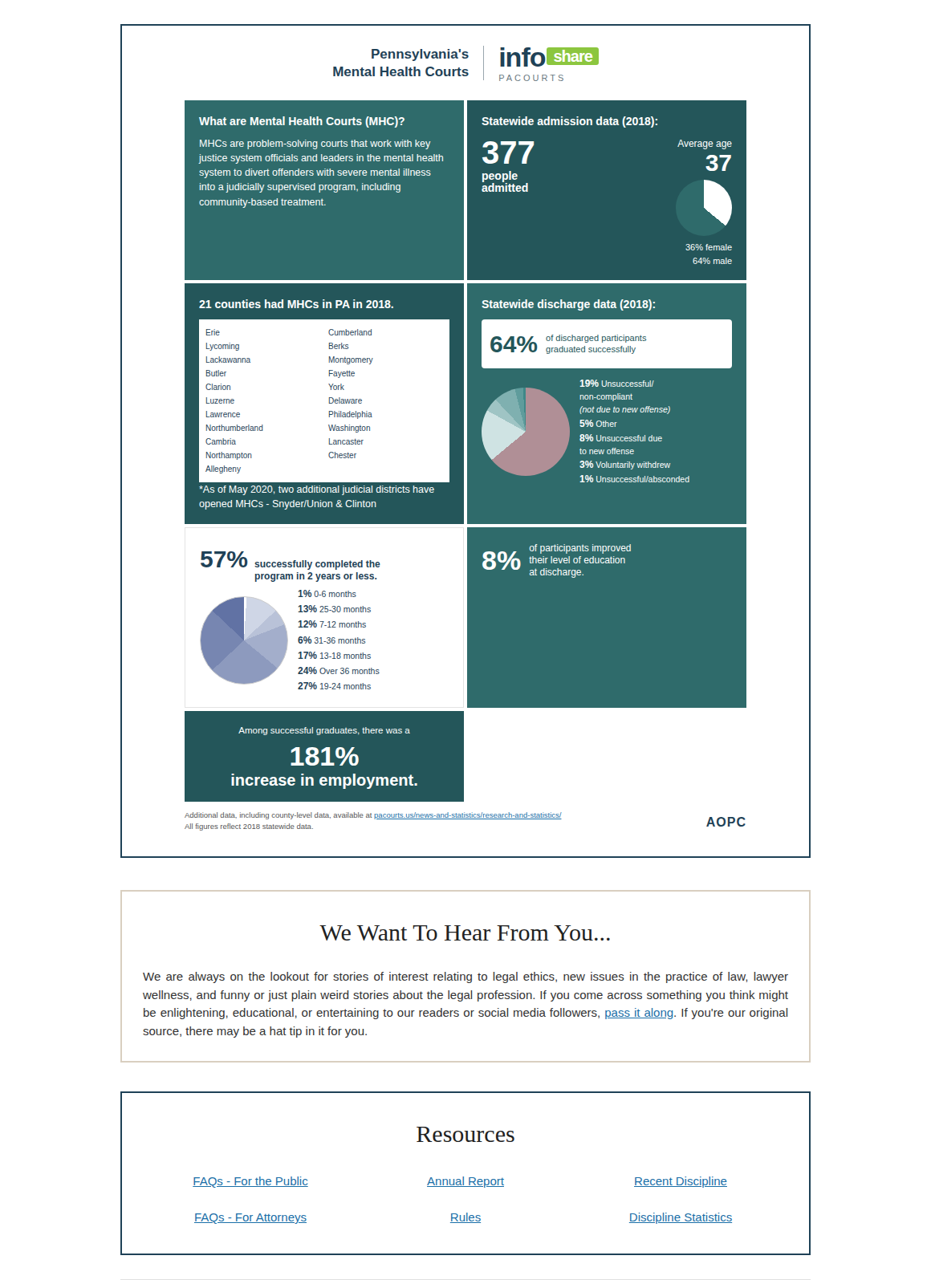Pennsylvania's
Mental Health Courts
infoshare
PACOURTS
What are Mental Health Courts (MHC)?
MHCs are problem-solving courts that work with key justice system officials and leaders in the mental health system to divert offenders with severe mental illness into a judicially supervised program, including community-based treatment.
Statewide admission data (2018):
377people
admitted
Average age 37
36% female 64% male
21 counties had MHCs in PA in 2018.
Erie
Lycoming
Lackawanna
Butler
Clarion
Luzerne
Lawrence
Northumberland
Cambria
Northampton
Allegheny
Cumberland
Berks
Montgomery
Fayette
York
Delaware
Philadelphia
Washington
Lancaster
Chester
*As of May 2020, two additional judicial districts have opened MHCs - Snyder/Union & Clinton
Statewide discharge data (2018):
64%
of discharged participants
graduated successfully
19% Unsuccessful/
non-compliant
(not due to new offense)
5% Other
8% Unsuccessful due
to new offense
3% Voluntarily withdrew
1% Unsuccessful/absconded
57%
successfully completed the
program in 2 years or less.
1% 0-6 months
13% 25-30 months
12% 7-12 months
6% 31-36 months
17% 13-18 months
24% Over 36 months
27% 19-24 months
8%
of participants improved
their level of education
at discharge.
Among successful graduates, there was a
181%increase in employment.
Additional data, including county-level data, available at pacourts.us/news-and-statistics/research-and-statistics/
All figures reflect 2018 statewide data.
AOPC
We Want To Hear From You...
We are always on the lookout for stories of interest relating to legal ethics, new issues in the practice of law, lawyer wellness, and funny or just plain weird stories about the legal profession. If you come across something you think might be enlightening, educational, or entertaining to our readers or social media followers, pass it along. If you're our original source, there may be a hat tip in it for you.
Resources
FAQs - For the Public
Annual Report
Recent Discipline
FAQs - For Attorneys
Rules
Discipline Statistics